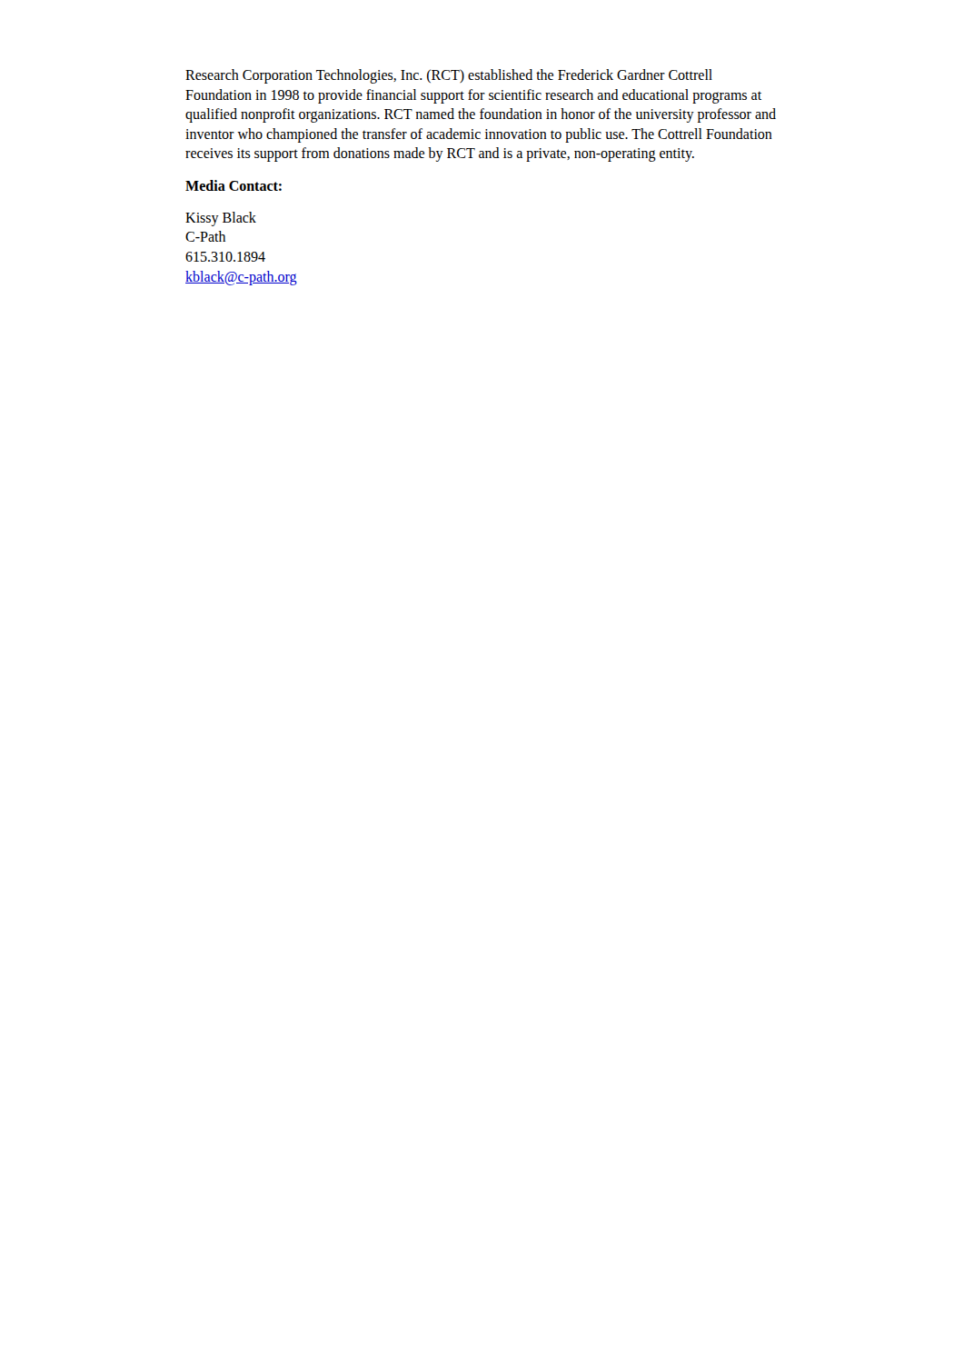Research Corporation Technologies, Inc. (RCT) established the Frederick Gardner Cottrell Foundation in 1998 to provide financial support for scientific research and educational programs at qualified nonprofit organizations. RCT named the foundation in honor of the university professor and inventor who championed the transfer of academic innovation to public use. The Cottrell Foundation receives its support from donations made by RCT and is a private, non-operating entity.
Media Contact:
Kissy Black
C-Path
615.310.1894
kblack@c-path.org